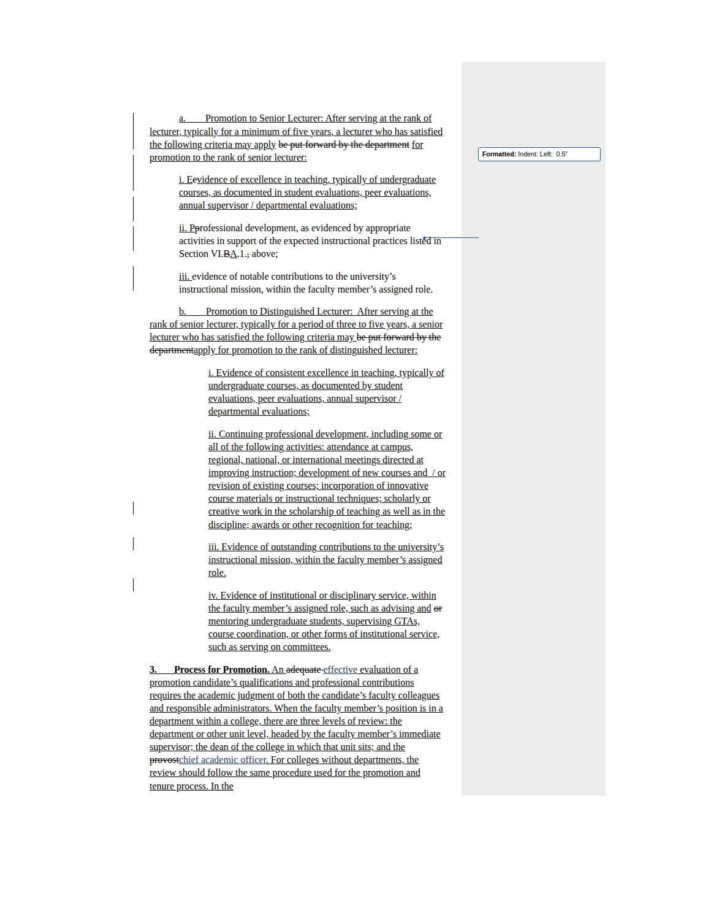Formatted: Indent: Left: 0.5"
a. Promotion to Senior Lecturer: After serving at the rank of lecturer, typically for a minimum of five years, a lecturer who has satisfied the following criteria may apply be put forward by the department for promotion to the rank of senior lecturer:
i. E evidence of excellence in teaching, typically of undergraduate courses, as documented in student evaluations, peer evaluations, annual supervisor / departmental evaluations;
ii. P professional development, as evidenced by appropriate activities in support of the expected instructional practices listed in Section VI.BA.1., above;
iii. evidence of notable contributions to the university’s instructional mission, within the faculty member’s assigned role.
b. Promotion to Distinguished Lecturer: After serving at the rank of senior lecturer, typically for a period of three to five years, a senior lecturer who has satisfied the following criteria may be put forward by the department apply for promotion to the rank of distinguished lecturer:
i. Evidence of consistent excellence in teaching, typically of undergraduate courses, as documented by student evaluations, peer evaluations, annual supervisor / departmental evaluations;
ii. Continuing professional development, including some or all of the following activities: attendance at campus, regional, national, or international meetings directed at improving instruction; development of new courses and / or revision of existing courses; incorporation of innovative course materials or instructional techniques; scholarly or creative work in the scholarship of teaching as well as in the discipline; awards or other recognition for teaching;
iii. Evidence of outstanding contributions to the university’s instructional mission, within the faculty member’s assigned role.
iv. Evidence of institutional or disciplinary service, within the faculty member’s assigned role, such as advising and or mentoring undergraduate students, supervising GTAs, course coordination, or other forms of institutional service, such as serving on committees.
3. Process for Promotion. An adequate effective evaluation of a promotion candidate’s qualifications and professional contributions requires the academic judgment of both the candidate’s faculty colleagues and responsible administrators. When the faculty member’s position is in a department within a college, there are three levels of review: the department or other unit level, headed by the faculty member’s immediate supervisor; the dean of the college in which that unit sits; and the provost chief academic officer. For colleges without departments, the review should follow the same procedure used for the promotion and tenure process. In the